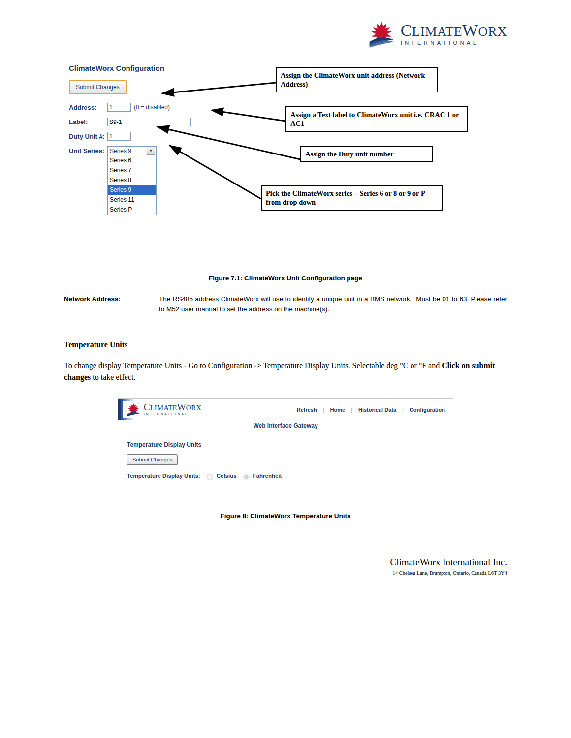CLIMATEWORX
INTERNATIONAL
ClimateWorx Configuration
Submit Changes
Address: (0 = disabled)
Label:
Duty Unit #:
Unit Series:
Series 9 ▼
Series 6
Series 7
Series 8
Series 9
Series 11
Series P
Assign the ClimateWorx unit address (Network Address)
Assign a Text label to ClimateWorx unit i.e. CRAC 1 or AC1
Assign the Duty unit number
Pick the ClimateWorx series – Series 6 or 8 or 9 or P from drop down
Figure 7.1: ClimateWorx Unit Configuration page
Network Address:
The RS485 address ClimateWorx will use to identify a unique unit in a BMS network. Must be 01 to 63. Please refer to M52 user manual to set the address on the machine(s).
Temperature Units
To change display Temperature Units - Go to Configuration -> Temperature Display Units. Selectable deg °C or °F and Click on submit changes to take effect.
CLIMATEWORX
INTERNATIONAL
Refresh|Home|Historical Data|Configuration
Web Interface Gateway
Temperature Display Units
Submit Changes
Temperature Display Units: Celsius Fahrenheit
Figure 8: ClimateWorx Temperature Units
ClimateWorx International Inc.
14 Chelsea Lane, Brampton, Ontario, Canada L6T 3Y4